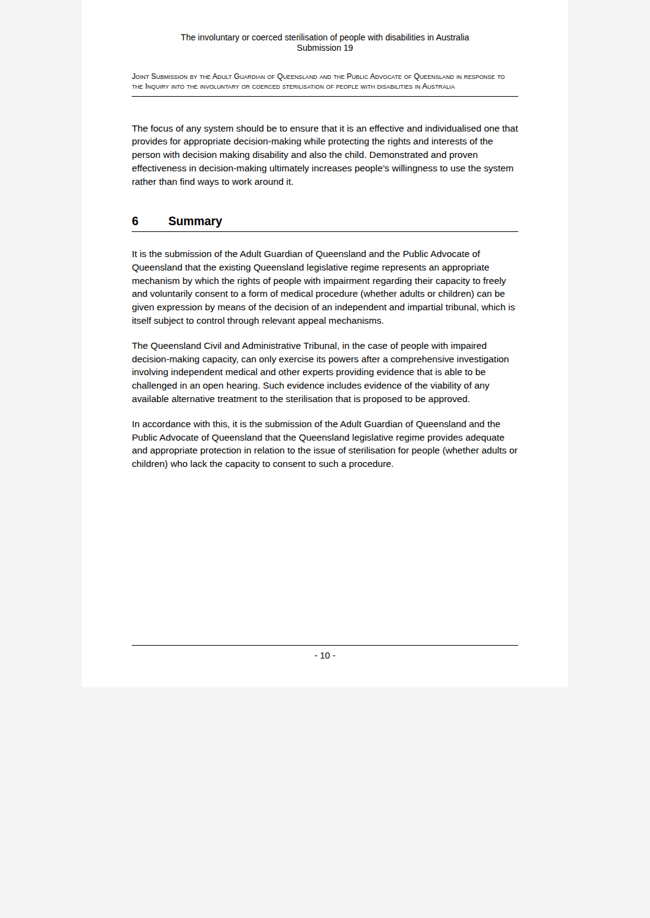The involuntary or coerced sterilisation of people with disabilities in Australia
Submission 19
Joint Submission by the Adult Guardian of Queensland and the Public Advocate of Queensland in response to the Inquiry into the involuntary or coerced sterilisation of people with disabilities in Australia
The focus of any system should be to ensure that it is an effective and individualised one that provides for appropriate decision-making while protecting the rights and interests of the person with decision making disability and also the child. Demonstrated and proven effectiveness in decision-making ultimately increases people’s willingness to use the system rather than find ways to work around it.
6 Summary
It is the submission of the Adult Guardian of Queensland and the Public Advocate of Queensland that the existing Queensland legislative regime represents an appropriate mechanism by which the rights of people with impairment regarding their capacity to freely and voluntarily consent to a form of medical procedure (whether adults or children) can be given expression by means of the decision of an independent and impartial tribunal, which is itself subject to control through relevant appeal mechanisms.
The Queensland Civil and Administrative Tribunal, in the case of people with impaired decision-making capacity, can only exercise its powers after a comprehensive investigation involving independent medical and other experts providing evidence that is able to be challenged in an open hearing. Such evidence includes evidence of the viability of any available alternative treatment to the sterilisation that is proposed to be approved.
In accordance with this, it is the submission of the Adult Guardian of Queensland and the Public Advocate of Queensland that the Queensland legislative regime provides adequate and appropriate protection in relation to the issue of sterilisation for people (whether adults or children) who lack the capacity to consent to such a procedure.
- 10 -